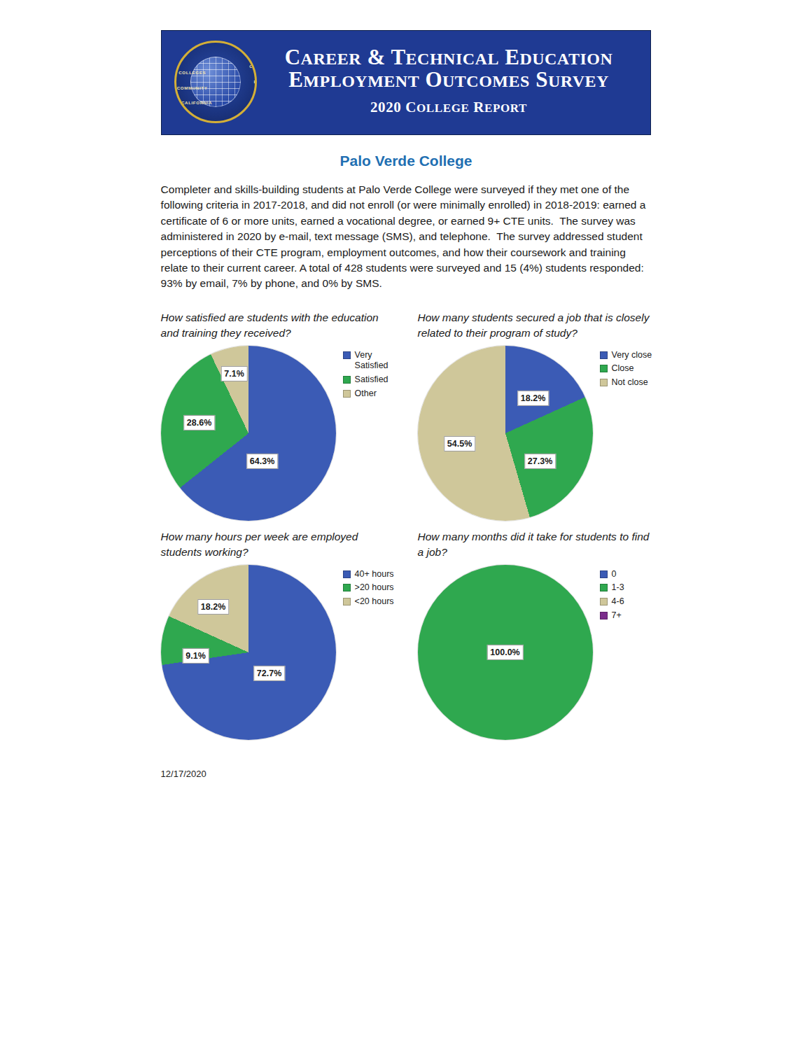CALIFORNIA COMMUNITY COLLEGES CTE EMPLOYMENT OUTCOMES SURVEY
CAREER & TECHNICAL EDUCATION
EMPLOYMENT OUTCOMES SURVEY
2020 COLLEGE REPORT
Palo Verde College
Completer and skills-building students at Palo Verde College were surveyed if they met one of the following criteria in 2017-2018, and did not enroll (or were minimally enrolled) in 2018-2019: earned a certificate of 6 or more units, earned a vocational degree, or earned 9+ CTE units. The survey was administered in 2020 by e-mail, text message (SMS), and telephone. The survey addressed student perceptions of their CTE program, employment outcomes, and how their coursework and training relate to their current career. A total of 428 students were surveyed and 15 (4%) students responded: 93% by email, 7% by phone, and 0% by SMS.
How satisfied are students with the education and training they received?
64.3%
28.6%
7.1%
Very
Satisfied
Satisfied
Other
How many students secured a job that is closely related to their program of study?
18.2%
27.3%
54.5%
Very close
Close
Not close
How many hours per week are employed students working?
72.7%
9.1%
18.2%
40+ hours
>20 hours
<20 hours
How many months did it take for students to find a job?
100.0%
0
1-3
4-6
7+
12/17/2020